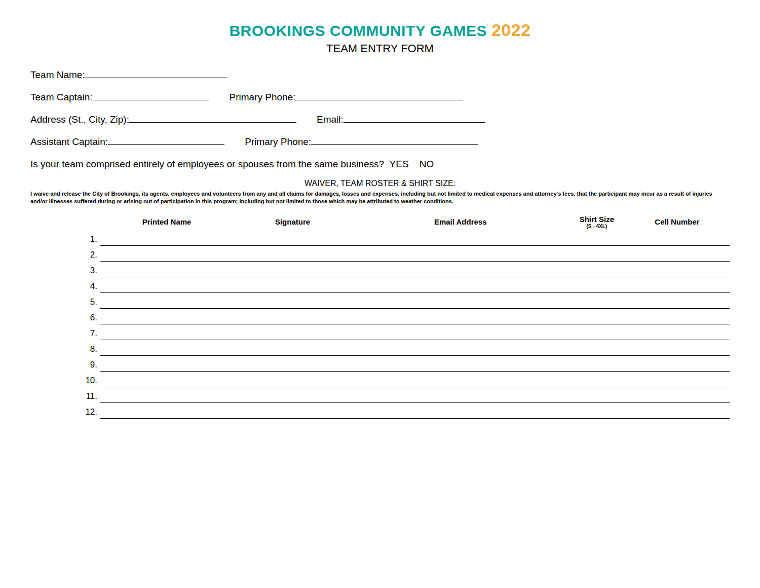BROOKINGS COMMUNITY GAMES 2022
TEAM ENTRY FORM
Team Name:
Team Captain: Primary Phone:
Address (St., City, Zip): Email:
Assistant Captain: Primary Phone:
Is your team comprised entirely of employees or spouses from the same business? YES NO
WAIVER, TEAM ROSTER & SHIRT SIZE:
I waive and release the City of Brookings, its agents, employees and volunteers from any and all claims for damages, losses and expenses, including but not limited to medical expenses and attorney's fees, that the participant may incur as a result of injuries and/or illnesses suffered during or arising out of participation in this program; including but not limited to those which may be attributed to weather conditions.
| | Printed Name | Signature | Email Address | Shirt Size (S - 4XL) | Cell Number |
| --- | --- | --- | --- | --- | --- |
| 1. | | | | | |
| 2. | | | | | |
| 3. | | | | | |
| 4. | | | | | |
| 5. | | | | | |
| 6. | | | | | |
| 7. | | | | | |
| 8. | | | | | |
| 9. | | | | | |
| 10. | | | | | |
| 11. | | | | | |
| 12. | | | | | |